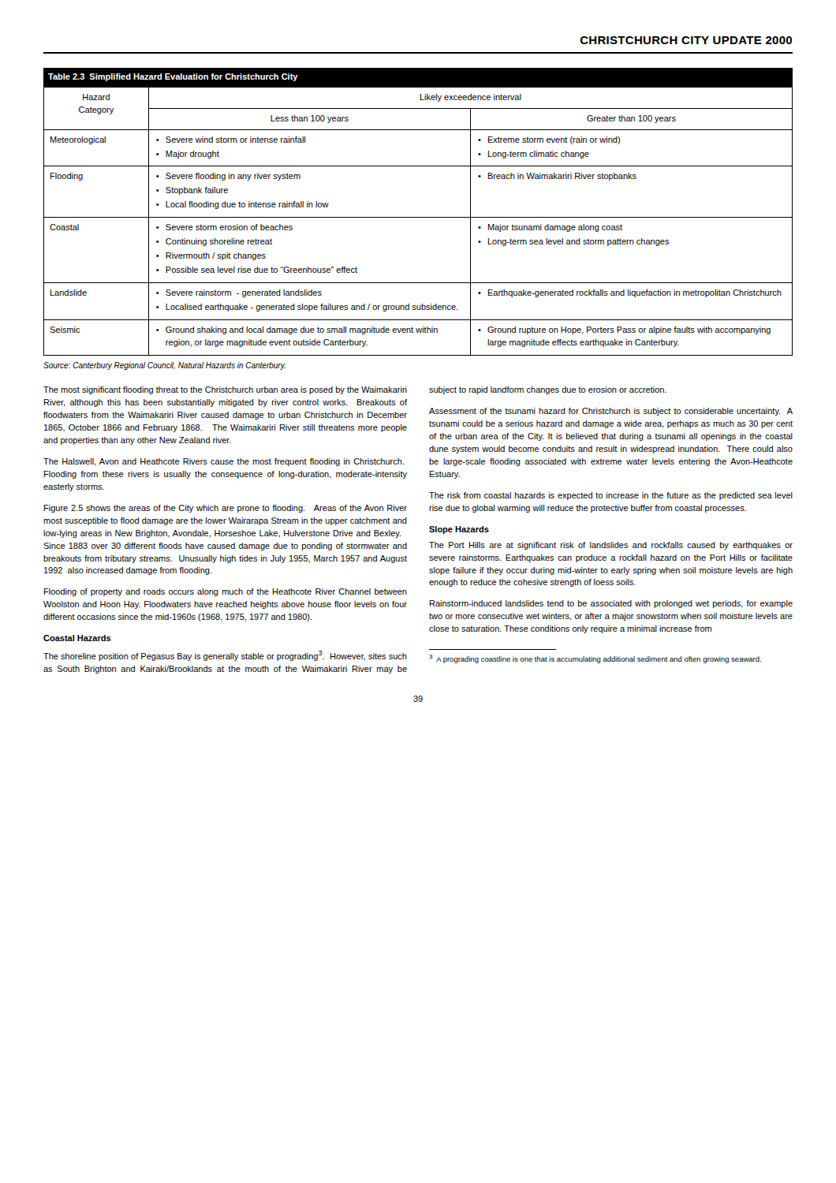CHRISTCHURCH CITY UPDATE 2000
Table 2.3 Simplified Hazard Evaluation for Christchurch City
| Hazard Category | Likely exceedence interval |
| --- | --- |
| Less than 100 years | Greater than 100 years |
| Meteorological | Severe wind storm or intense rainfall Major drought | Extreme storm event (rain or wind) Long-term climatic change |
| Flooding | Severe flooding in any river system Stopbank failure Local flooding due to intense rainfall in low | Breach in Waimakariri River stopbanks |
| Coastal | Severe storm erosion of beaches Continuing shoreline retreat Rivermouth / spit changes Possible sea level rise due to “Greenhouse” effect | Major tsunami damage along coast Long-term sea level and storm pattern changes |
| Landslide | Severe rainstorm - generated landslides Localised earthquake - generated slope failures and / or ground subsidence. | Earthquake-generated rockfalls and liquefaction in metropolitan Christchurch |
| Seismic | Ground shaking and local damage due to small magnitude event within region, or large magnitude event outside Canterbury. | Ground rupture on Hope, Porters Pass or alpine faults with accompanying large magnitude effects earthquake in Canterbury. |
Source: Canterbury Regional Council, Natural Hazards in Canterbury.
The most significant flooding threat to the Christchurch urban area is posed by the Waimakariri River, although this has been substantially mitigated by river control works. Breakouts of floodwaters from the Waimakariri River caused damage to urban Christchurch in December 1865, October 1866 and February 1868. The Waimakariri River still threatens more people and properties than any other New Zealand river.
The Halswell, Avon and Heathcote Rivers cause the most frequent flooding in Christchurch. Flooding from these rivers is usually the consequence of long-duration, moderate-intensity easterly storms.
Figure 2.5 shows the areas of the City which are prone to flooding. Areas of the Avon River most susceptible to flood damage are the lower Wairarapa Stream in the upper catchment and low-lying areas in New Brighton, Avondale, Horseshoe Lake, Hulverstone Drive and Bexley. Since 1883 over 30 different floods have caused damage due to ponding of stormwater and breakouts from tributary streams. Unusually high tides in July 1955, March 1957 and August 1992 also increased damage from flooding.
Flooding of property and roads occurs along much of the Heathcote River Channel between Woolston and Hoon Hay. Floodwaters have reached heights above house floor levels on four different occasions since the mid-1960s (1968, 1975, 1977 and 1980).
Coastal Hazards
The shoreline position of Pegasus Bay is generally stable or prograding3. However, sites such as South Brighton and Kairaki/Brooklands at the mouth of the Waimakariri River may be subject to rapid landform changes due to erosion or accretion.
Assessment of the tsunami hazard for Christchurch is subject to considerable uncertainty. A tsunami could be a serious hazard and damage a wide area, perhaps as much as 30 per cent of the urban area of the City. It is believed that during a tsunami all openings in the coastal dune system would become conduits and result in widespread inundation. There could also be large-scale flooding associated with extreme water levels entering the Avon-Heathcote Estuary.
The risk from coastal hazards is expected to increase in the future as the predicted sea level rise due to global warming will reduce the protective buffer from coastal processes.
Slope Hazards
The Port Hills are at significant risk of landslides and rockfalls caused by earthquakes or severe rainstorms. Earthquakes can produce a rockfall hazard on the Port Hills or facilitate slope failure if they occur during mid-winter to early spring when soil moisture levels are high enough to reduce the cohesive strength of loess soils.
Rainstorm-induced landslides tend to be associated with prolonged wet periods, for example two or more consecutive wet winters, or after a major snowstorm when soil moisture levels are close to saturation. These conditions only require a minimal increase from
3 A prograding coastline is one that is accumulating additional sediment and often growing seaward.
39